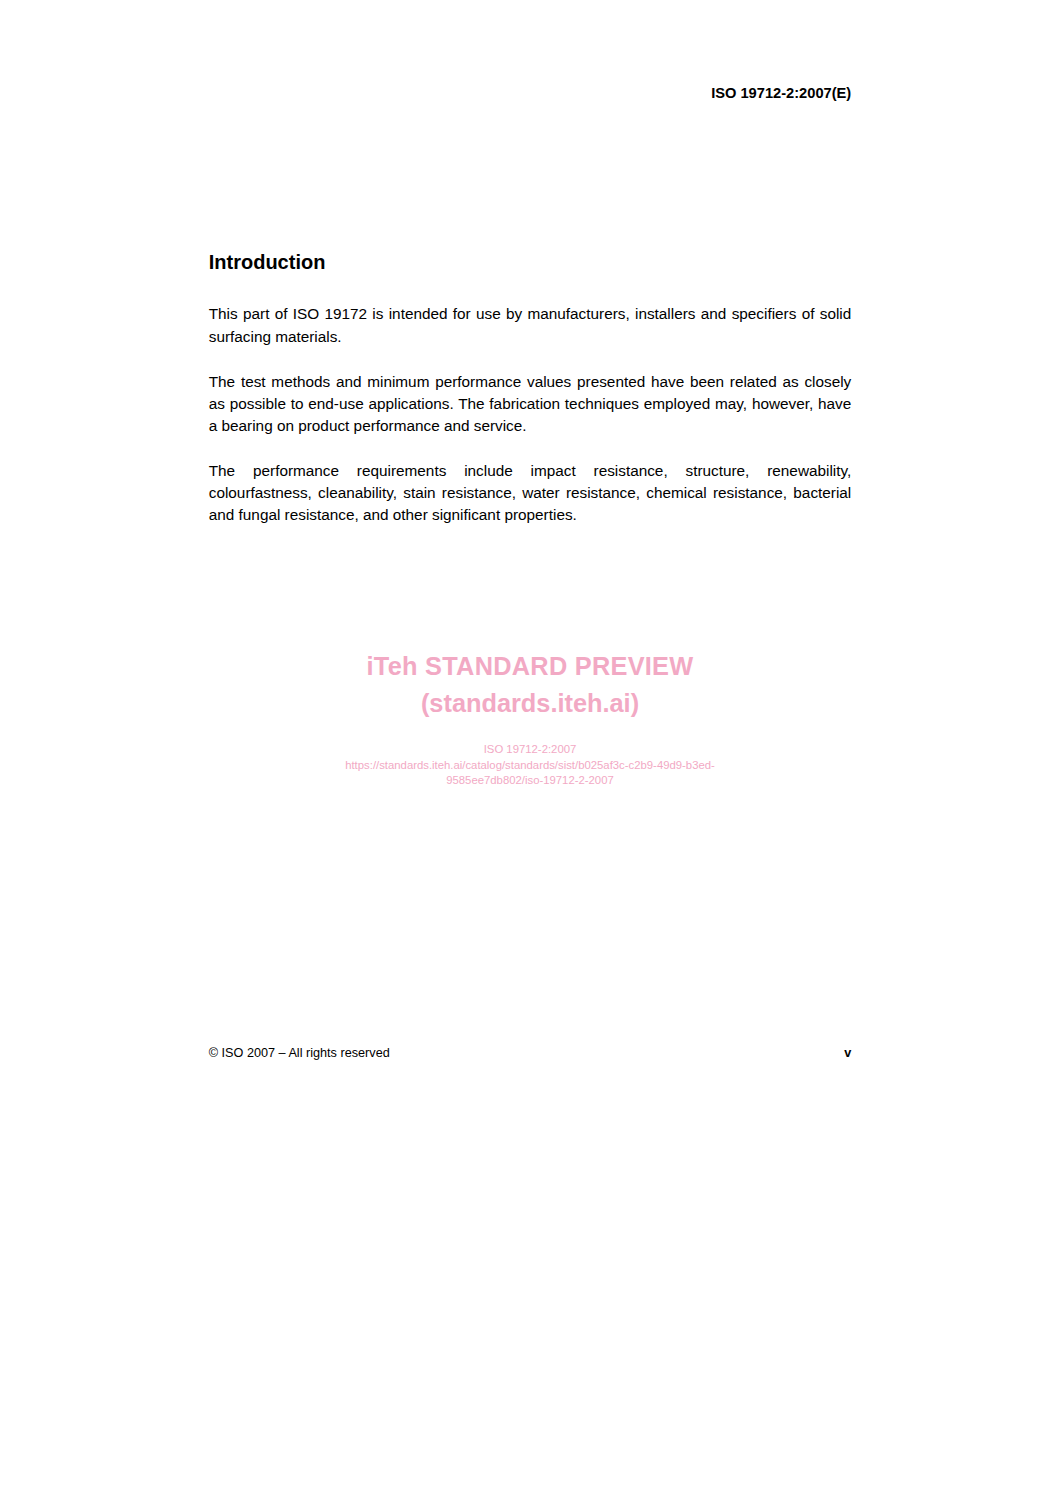ISO 19712-2:2007(E)
Introduction
This part of ISO 19172 is intended for use by manufacturers, installers and specifiers of solid surfacing materials.
The test methods and minimum performance values presented have been related as closely as possible to end-use applications. The fabrication techniques employed may, however, have a bearing on product performance and service.
The performance requirements include impact resistance, structure, renewability, colourfastness, cleanability, stain resistance, water resistance, chemical resistance, bacterial and fungal resistance, and other significant properties.
iTeh STANDARD PREVIEW
(standards.iteh.ai)
ISO 19712-2:2007
https://standards.iteh.ai/catalog/standards/sist/b025af3c-c2b9-49d9-b3ed-
9585ee7db802/iso-19712-2-2007
© ISO 2007 – All rights reserved
v